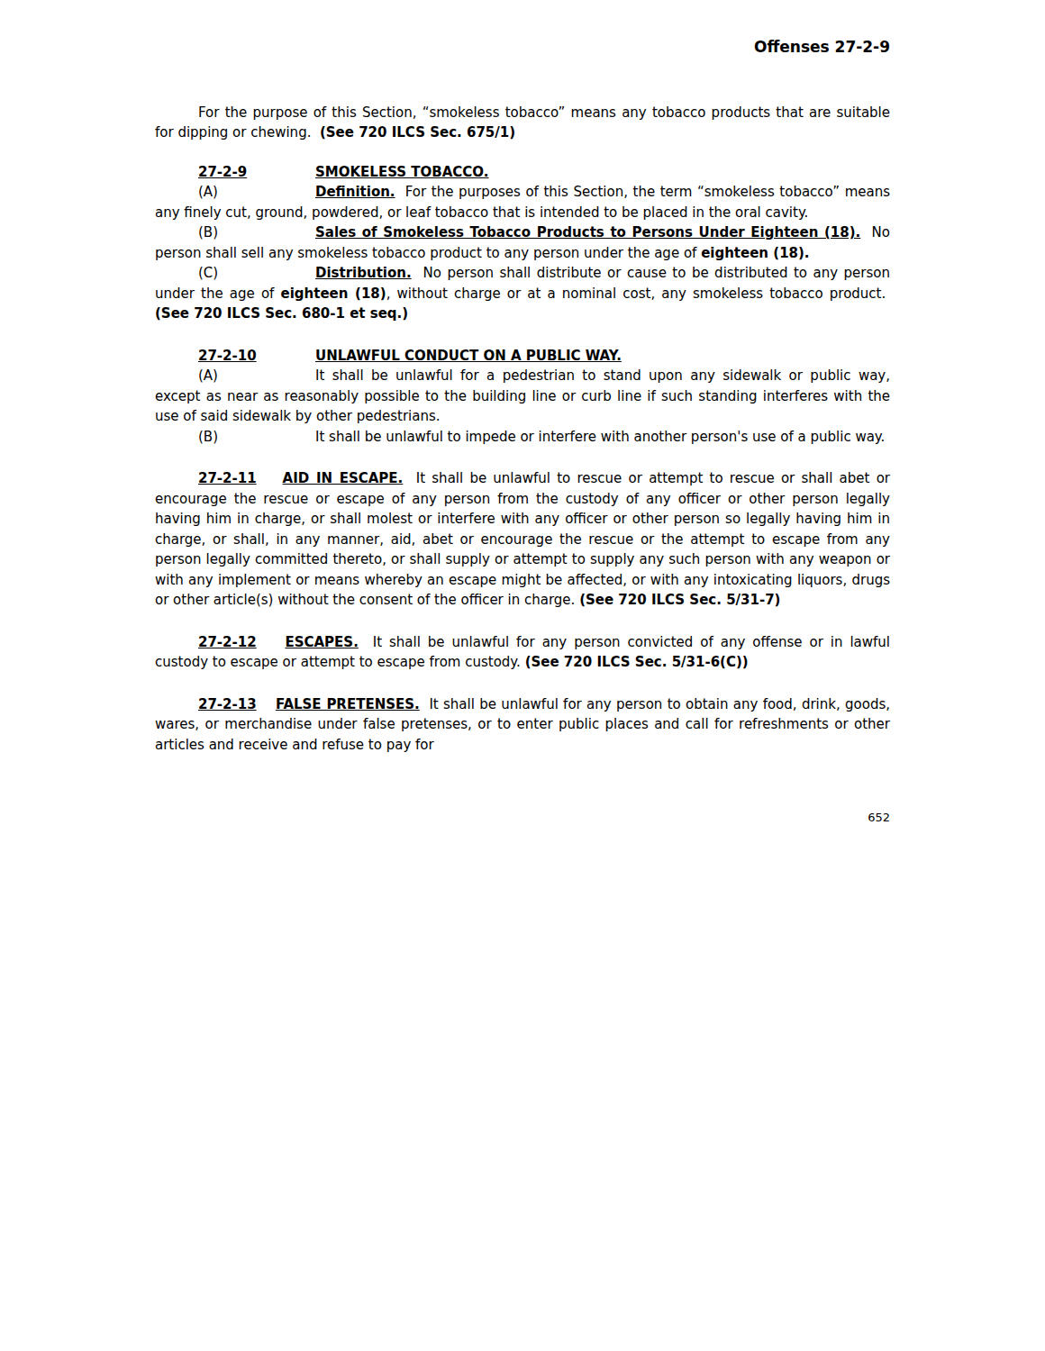Offenses 27-2-9
For the purpose of this Section, “smokeless tobacco” means any tobacco products that are suitable for dipping or chewing. (See 720 ILCS Sec. 675/1)
27-2-9 SMOKELESS TOBACCO.
(A) Definition. For the purposes of this Section, the term “smokeless tobacco” means any finely cut, ground, powdered, or leaf tobacco that is intended to be placed in the oral cavity.
(B) Sales of Smokeless Tobacco Products to Persons Under Eighteen (18). No person shall sell any smokeless tobacco product to any person under the age of eighteen (18).
(C) Distribution. No person shall distribute or cause to be distributed to any person under the age of eighteen (18), without charge or at a nominal cost, any smokeless tobacco product. (See 720 ILCS Sec. 680-1 et seq.)
27-2-10 UNLAWFUL CONDUCT ON A PUBLIC WAY.
(A) It shall be unlawful for a pedestrian to stand upon any sidewalk or public way, except as near as reasonably possible to the building line or curb line if such standing interferes with the use of said sidewalk by other pedestrians.
(B) It shall be unlawful to impede or interfere with another person's use of a public way.
27-2-11 AID IN ESCAPE. It shall be unlawful to rescue or attempt to rescue or shall abet or encourage the rescue or escape of any person from the custody of any officer or other person legally having him in charge, or shall molest or interfere with any officer or other person so legally having him in charge, or shall, in any manner, aid, abet or encourage the rescue or the attempt to escape from any person legally committed thereto, or shall supply or attempt to supply any such person with any weapon or with any implement or means whereby an escape might be affected, or with any intoxicating liquors, drugs or other article(s) without the consent of the officer in charge. (See 720 ILCS Sec. 5/31-7)
27-2-12 ESCAPES. It shall be unlawful for any person convicted of any offense or in lawful custody to escape or attempt to escape from custody. (See 720 ILCS Sec. 5/31-6(C))
27-2-13 FALSE PRETENSES. It shall be unlawful for any person to obtain any food, drink, goods, wares, or merchandise under false pretenses, or to enter public places and call for refreshments or other articles and receive and refuse to pay for
652